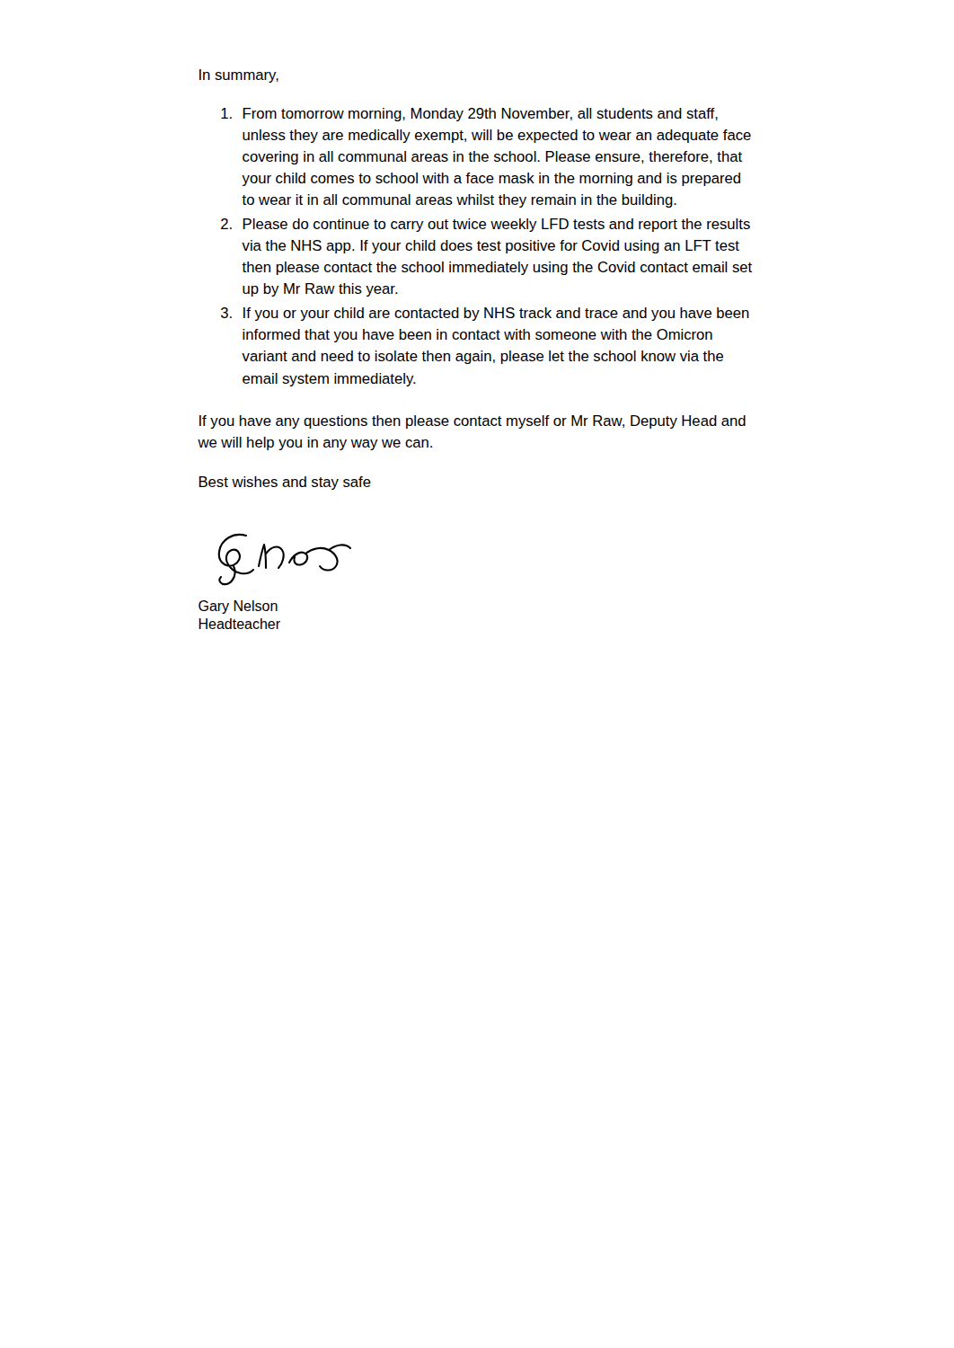In summary,
From tomorrow morning, Monday 29th November, all students and staff, unless they are medically exempt, will be expected to wear an adequate face covering in all communal areas in the school. Please ensure, therefore, that your child comes to school with a face mask in the morning and is prepared to wear it in all communal areas whilst they remain in the building.
Please do continue to carry out twice weekly LFD tests and report the results via the NHS app. If your child does test positive for Covid using an LFT test then please contact the school immediately using the Covid contact email set up by Mr Raw this year.
If you or your child are contacted by NHS track and trace and you have been informed that you have been in contact with someone with the Omicron variant and need to isolate then again, please let the school know via the email system immediately.
If you have any questions then please contact myself or Mr Raw, Deputy Head and we will help you in any way we can.
Best wishes and stay safe
Gary Nelson Headteacher